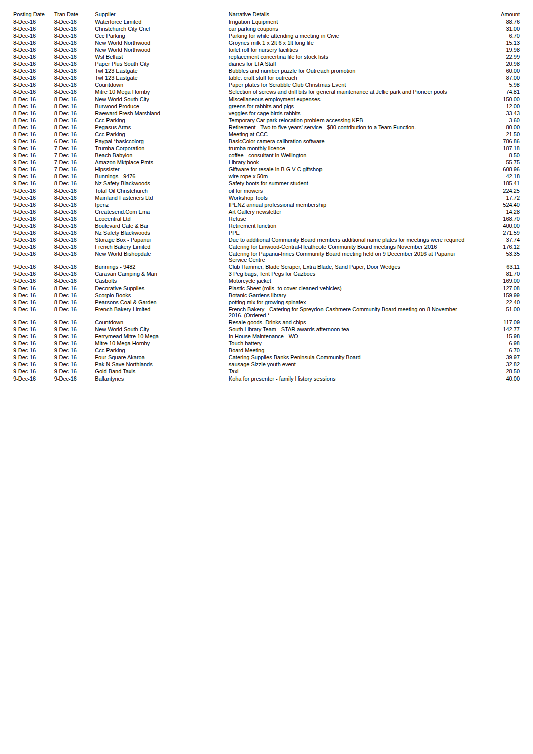| Posting Date | Tran Date | Supplier | Narrative Details | Amount |
| --- | --- | --- | --- | --- |
| 8-Dec-16 | 8-Dec-16 | Waterforce Limited | Irrigation Equipment | 88.76 |
| 8-Dec-16 | 8-Dec-16 | Christchurch City Cncl | car parking coupons | 31.00 |
| 8-Dec-16 | 8-Dec-16 | Ccc Parking | Parking for while attending a meeting in Civic | 6.70 |
| 8-Dec-16 | 8-Dec-16 | New World Northwood | Groynes milk 1 x 2lt 6 x 1lt long life | 15.13 |
| 8-Dec-16 | 8-Dec-16 | New World Northwood | toilet roll for nursery facilities | 19.98 |
| 8-Dec-16 | 8-Dec-16 | Wsl Belfast | replacement concertina file for stock lists | 22.99 |
| 8-Dec-16 | 8-Dec-16 | Paper Plus South City | diaries for LTA Staff | 20.98 |
| 8-Dec-16 | 8-Dec-16 | Twl 123 Eastgate | Bubbles and number puzzle for Outreach promotion | 60.00 |
| 8-Dec-16 | 8-Dec-16 | Twl 123 Eastgate | table. craft stuff for outreach | 87.00 |
| 8-Dec-16 | 8-Dec-16 | Countdown | Paper plates for Scrabble Club Christmas Event | 5.98 |
| 8-Dec-16 | 8-Dec-16 | Mitre 10 Mega Hornby | Selection of screws and drill bits for general maintenance at Jellie park and Pioneer pools | 74.81 |
| 8-Dec-16 | 8-Dec-16 | New World South City | Miscellaneous employment expenses | 150.00 |
| 8-Dec-16 | 8-Dec-16 | Burwood Produce | greens for rabbits and pigs | 12.00 |
| 8-Dec-16 | 8-Dec-16 | Raeward Fresh Marshland | veggies for cage birds rabbits | 33.43 |
| 8-Dec-16 | 8-Dec-16 | Ccc Parking | Temporary Car park relocation problem accessing KEB- | 3.60 |
| 8-Dec-16 | 8-Dec-16 | Pegasus Arms | Retirement - Two to five years' service - $80 contribution to a Team Function. | 80.00 |
| 8-Dec-16 | 8-Dec-16 | Ccc Parking | Meeting at CCC | 21.50 |
| 9-Dec-16 | 6-Dec-16 | Paypal *basiccolorg | BasicColor camera calibration software | 786.86 |
| 9-Dec-16 | 7-Dec-16 | Trumba Corporation | trumba monthly licence | 187.18 |
| 9-Dec-16 | 7-Dec-16 | Beach Babylon | coffee - consultant in Wellington | 8.50 |
| 9-Dec-16 | 7-Dec-16 | Amazon Mktplace Pmts | Library book | 55.75 |
| 9-Dec-16 | 7-Dec-16 | Hipssister | Giftware for resale in B G V C giftshop | 608.96 |
| 9-Dec-16 | 8-Dec-16 | Bunnings - 9476 | wire rope x 50m | 42.18 |
| 9-Dec-16 | 8-Dec-16 | Nz Safety Blackwoods | Safety boots for summer student | 185.41 |
| 9-Dec-16 | 8-Dec-16 | Total Oil Christchurch | oil for mowers | 224.25 |
| 9-Dec-16 | 8-Dec-16 | Mainland Fasteners Ltd | Workshop Tools | 17.72 |
| 9-Dec-16 | 8-Dec-16 | Ipenz | IPENZ annual professional membership | 524.40 |
| 9-Dec-16 | 8-Dec-16 | Createsend.Com Ema | Art Gallery newsletter | 14.28 |
| 9-Dec-16 | 8-Dec-16 | Ecocentral Ltd | Refuse | 168.70 |
| 9-Dec-16 | 8-Dec-16 | Boulevard Cafe & Bar | Retirement function | 400.00 |
| 9-Dec-16 | 8-Dec-16 | Nz Safety Blackwoods | PPE | 271.59 |
| 9-Dec-16 | 8-Dec-16 | Storage Box - Papanui | Due to additional Community Board members additional name plates for meetings were required | 37.74 |
| 9-Dec-16 | 8-Dec-16 | French Bakery Limited | Catering for Linwood-Central-Heathcote Community Board meetings November 2016 | 176.12 |
| 9-Dec-16 | 8-Dec-16 | New World Bishopdale | Catering for Papanui-Innes Community Board meeting held on 9 December 2016 at Papanui Service Centre | 53.35 |
| 9-Dec-16 | 8-Dec-16 | Bunnings - 9482 | Club Hammer, Blade Scraper, Extra Blade, Sand Paper, Door Wedges | 63.11 |
| 9-Dec-16 | 8-Dec-16 | Caravan Camping & Mari | 3 Peg bags, Tent Pegs for Gazboes | 81.70 |
| 9-Dec-16 | 8-Dec-16 | Casbolts | Motorcycle jacket | 169.00 |
| 9-Dec-16 | 8-Dec-16 | Decorative Supplies | Plastic Sheet (rolls- to cover cleaned vehicles) | 127.08 |
| 9-Dec-16 | 8-Dec-16 | Scorpio Books | Botanic Gardens library | 159.99 |
| 9-Dec-16 | 8-Dec-16 | Pearsons Coal & Garden | potting mix for growing spinafex | 22.40 |
| 9-Dec-16 | 8-Dec-16 | French Bakery Limited | French Bakery - Catering for Spreydon-Cashmere Community Board meeting on 8 November 2016. (Ordered * | 51.00 |
| 9-Dec-16 | 9-Dec-16 | Countdown | Resale goods. Drinks and chips | 117.09 |
| 9-Dec-16 | 9-Dec-16 | New World South City | South Library Team - STAR awards afternoon tea | 142.77 |
| 9-Dec-16 | 9-Dec-16 | Ferrymead Mitre 10 Mega | In House Maintenance - WO | 15.98 |
| 9-Dec-16 | 9-Dec-16 | Mitre 10 Mega Hornby | Touch battery | 6.98 |
| 9-Dec-16 | 9-Dec-16 | Ccc Parking | Board Meeting | 6.70 |
| 9-Dec-16 | 9-Dec-16 | Four Square Akaroa | Catering Supplies Banks Peninsula Community Board | 39.97 |
| 9-Dec-16 | 9-Dec-16 | Pak N Save Northlands | sausage Sizzle youth event | 32.82 |
| 9-Dec-16 | 9-Dec-16 | Gold Band Taxis | Taxi | 28.50 |
| 9-Dec-16 | 9-Dec-16 | Ballantynes | Koha for presenter - family History sessions | 40.00 |